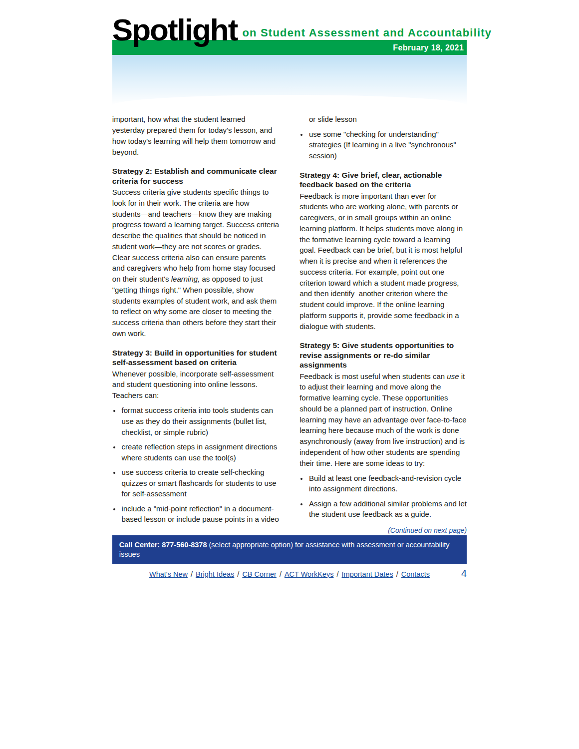Spotlight
on Student Assessment and Accountability
February 18, 2021
important, how what the student learned yesterday prepared them for today's lesson, and how today's learning will help them tomorrow and beyond.
Strategy 2: Establish and communicate clear criteria for success
Success criteria give students specific things to look for in their work. The criteria are how students—and teachers—know they are making progress toward a learning target. Success criteria describe the qualities that should be noticed in student work—they are not scores or grades. Clear success criteria also can ensure parents and caregivers who help from home stay focused on their student's learning, as opposed to just "getting things right." When possible, show students examples of student work, and ask them to reflect on why some are closer to meeting the success criteria than others before they start their own work.
Strategy 3: Build in opportunities for student self-assessment based on criteria
Whenever possible, incorporate self-assessment and student questioning into online lessons. Teachers can:
format success criteria into tools students can use as they do their assignments (bullet list, checklist, or simple rubric)
create reflection steps in assignment directions where students can use the tool(s)
use success criteria to create self-checking quizzes or smart flashcards for students to use for self-assessment
include a "mid-point reflection" in a document-based lesson or include pause points in a video or slide lesson
use some "checking for understanding" strategies (If learning in a live "synchronous" session)
Strategy 4: Give brief, clear, actionable feedback based on the criteria
Feedback is more important than ever for students who are working alone, with parents or caregivers, or in small groups within an online learning platform. It helps students move along in the formative learning cycle toward a learning goal. Feedback can be brief, but it is most helpful when it is precise and when it references the success criteria. For example, point out one criterion toward which a student made progress, and then identify another criterion where the student could improve. If the online learning platform supports it, provide some feedback in a dialogue with students.
Strategy 5: Give students opportunities to revise assignments or re-do similar assignments
Feedback is most useful when students can use it to adjust their learning and move along the formative learning cycle. These opportunities should be a planned part of instruction. Online learning may have an advantage over face-to-face learning here because much of the work is done asynchronously (away from live instruction) and is independent of how other students are spending their time. Here are some ideas to try:
Build at least one feedback-and-revision cycle into assignment directions.
Assign a few additional similar problems and let the student use feedback as a guide.
(Continued on next page)
Call Center: 877-560-8378 (select appropriate option) for assistance with assessment or accountability issues
What's New/ Bright Ideas/ CB Corner/ ACT WorkKeys/ Important Dates/ Contacts 4